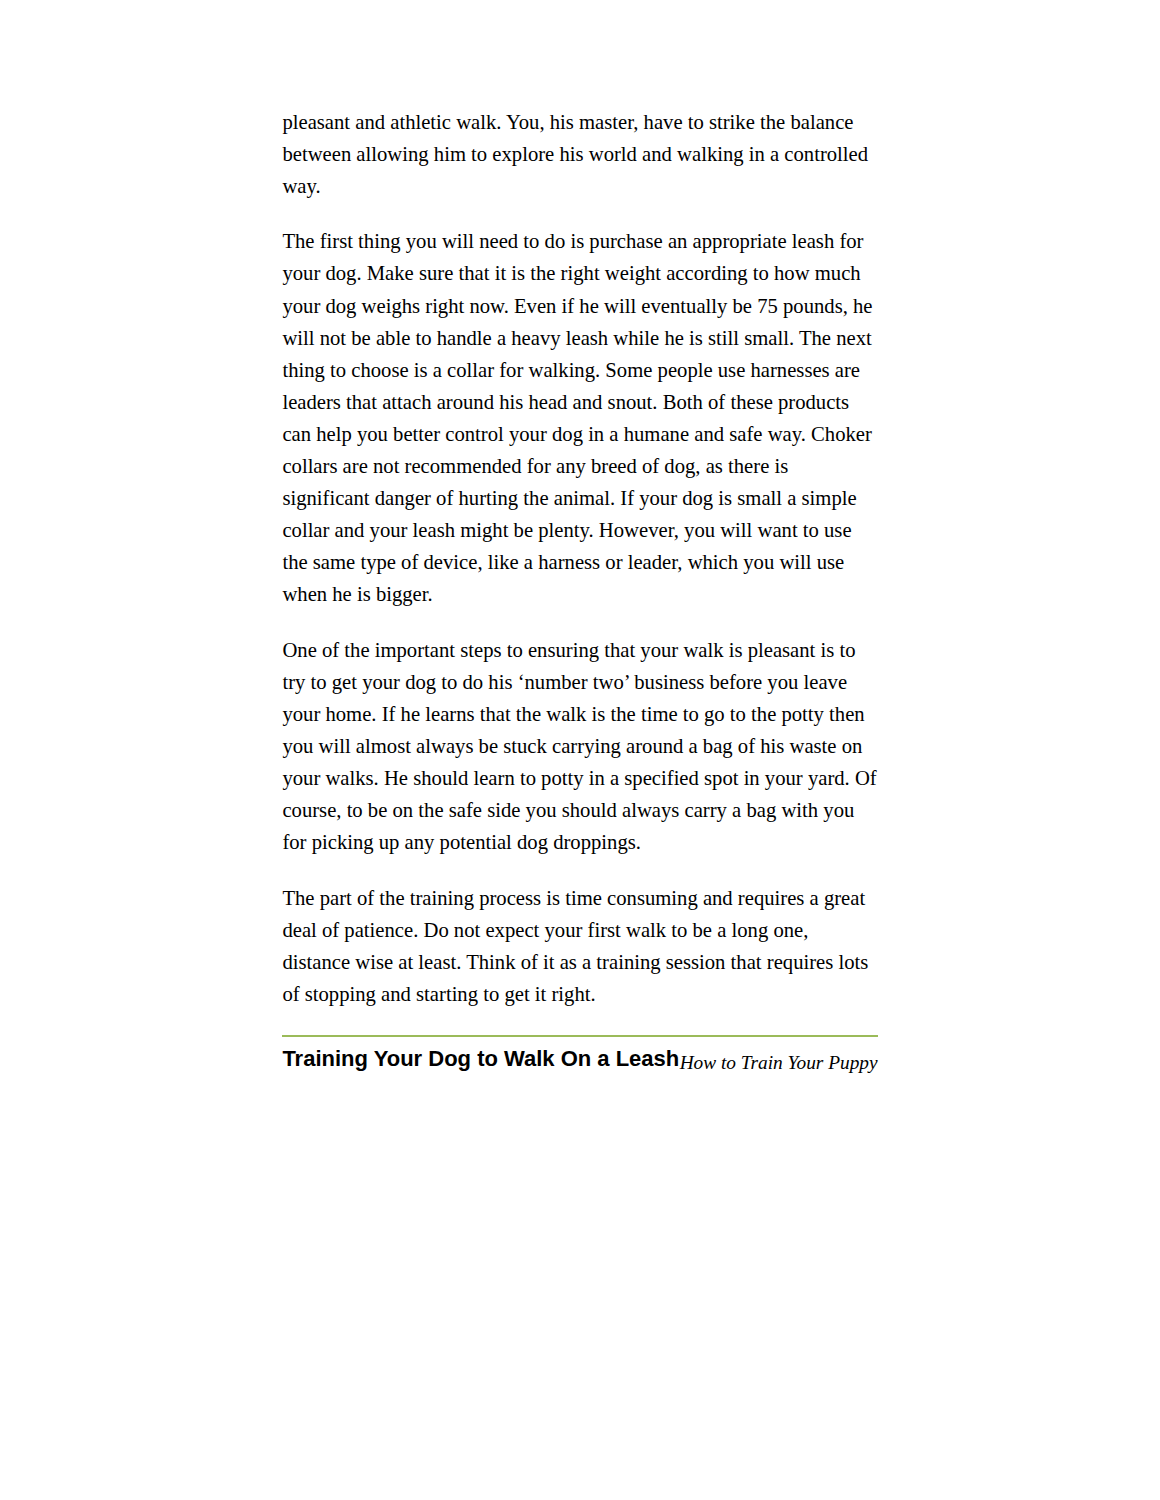pleasant and athletic walk. You, his master, have to strike the balance between allowing him to explore his world and walking in a controlled way.
The first thing you will need to do is purchase an appropriate leash for your dog. Make sure that it is the right weight according to how much your dog weighs right now. Even if he will eventually be 75 pounds, he will not be able to handle a heavy leash while he is still small. The next thing to choose is a collar for walking. Some people use harnesses are leaders that attach around his head and snout. Both of these products can help you better control your dog in a humane and safe way. Choker collars are not recommended for any breed of dog, as there is significant danger of hurting the animal. If your dog is small a simple collar and your leash might be plenty. However, you will want to use the same type of device, like a harness or leader, which you will use when he is bigger.
One of the important steps to ensuring that your walk is pleasant is to try to get your dog to do his ‘number two’ business before you leave your home. If he learns that the walk is the time to go to the potty then you will almost always be stuck carrying around a bag of his waste on your walks. He should learn to potty in a specified spot in your yard. Of course, to be on the safe side you should always carry a bag with you for picking up any potential dog droppings.
The part of the training process is time consuming and requires a great deal of patience. Do not expect your first walk to be a long one, distance wise at least. Think of it as a training session that requires lots of stopping and starting to get it right.
Training Your Dog to Walk On a Leash
How to Train Your Puppy